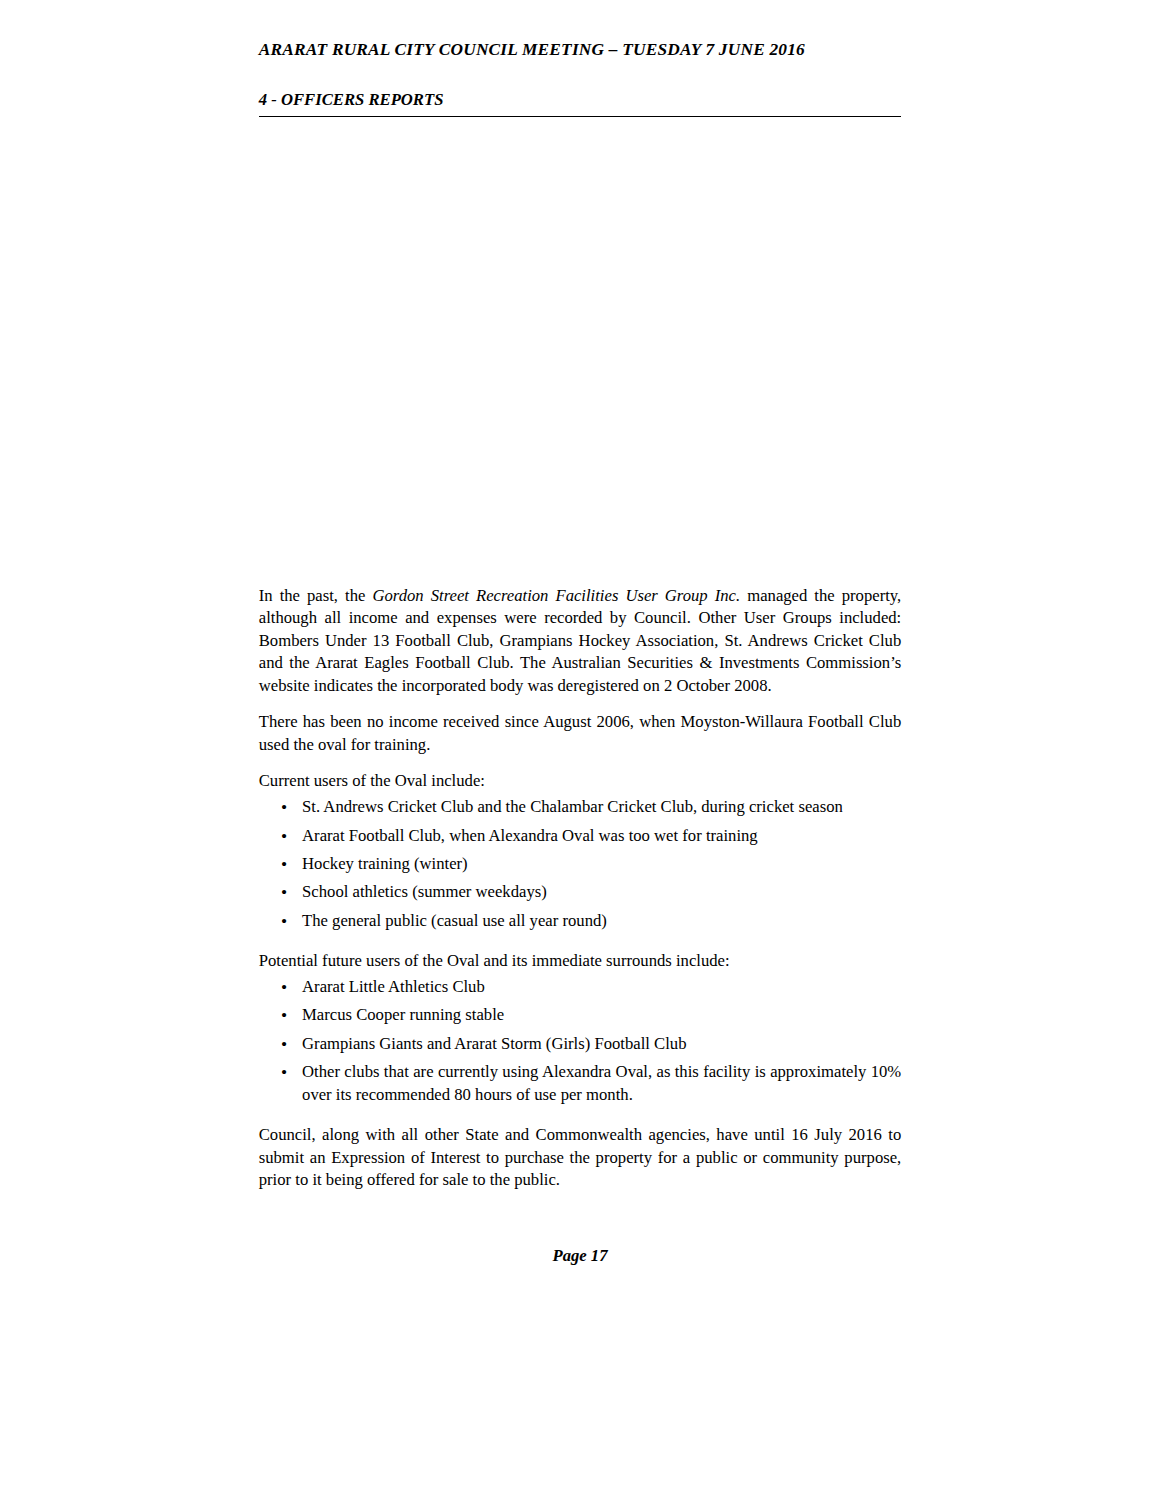ARARAT RURAL CITY COUNCIL MEETING – TUESDAY 7 JUNE 2016
4 - OFFICERS REPORTS
In the past, the Gordon Street Recreation Facilities User Group Inc. managed the property, although all income and expenses were recorded by Council. Other User Groups included: Bombers Under 13 Football Club, Grampians Hockey Association, St. Andrews Cricket Club and the Ararat Eagles Football Club. The Australian Securities & Investments Commission’s website indicates the incorporated body was deregistered on 2 October 2008.
There has been no income received since August 2006, when Moyston-Willaura Football Club used the oval for training.
Current users of the Oval include:
St. Andrews Cricket Club and the Chalambar Cricket Club, during cricket season
Ararat Football Club, when Alexandra Oval was too wet for training
Hockey training (winter)
School athletics (summer weekdays)
The general public (casual use all year round)
Potential future users of the Oval and its immediate surrounds include:
Ararat Little Athletics Club
Marcus Cooper running stable
Grampians Giants and Ararat Storm (Girls) Football Club
Other clubs that are currently using Alexandra Oval, as this facility is approximately 10% over its recommended 80 hours of use per month.
Council, along with all other State and Commonwealth agencies, have until 16 July 2016 to submit an Expression of Interest to purchase the property for a public or community purpose, prior to it being offered for sale to the public.
Page 17